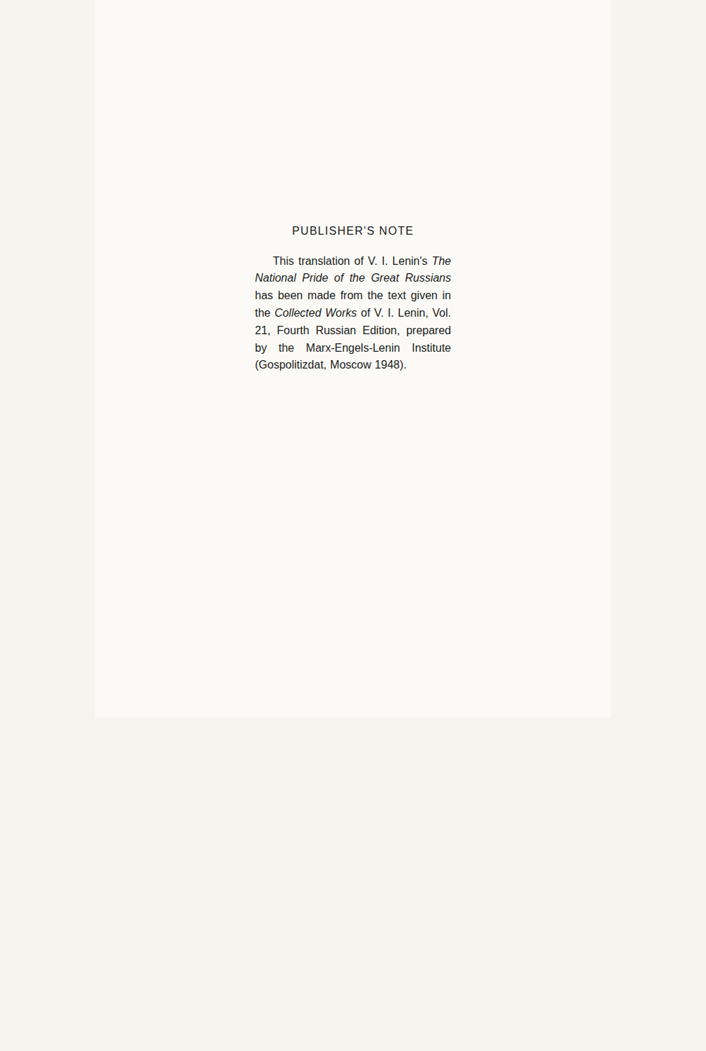PUBLISHER'S NOTE
This translation of V. I. Lenin's The National Pride of the Great Russians has been made from the text given in the Collected Works of V. I. Lenin, Vol. 21, Fourth Russian Edition, prepared by the Marx-Engels-Lenin Institute (Gospolitizdat, Moscow 1948).